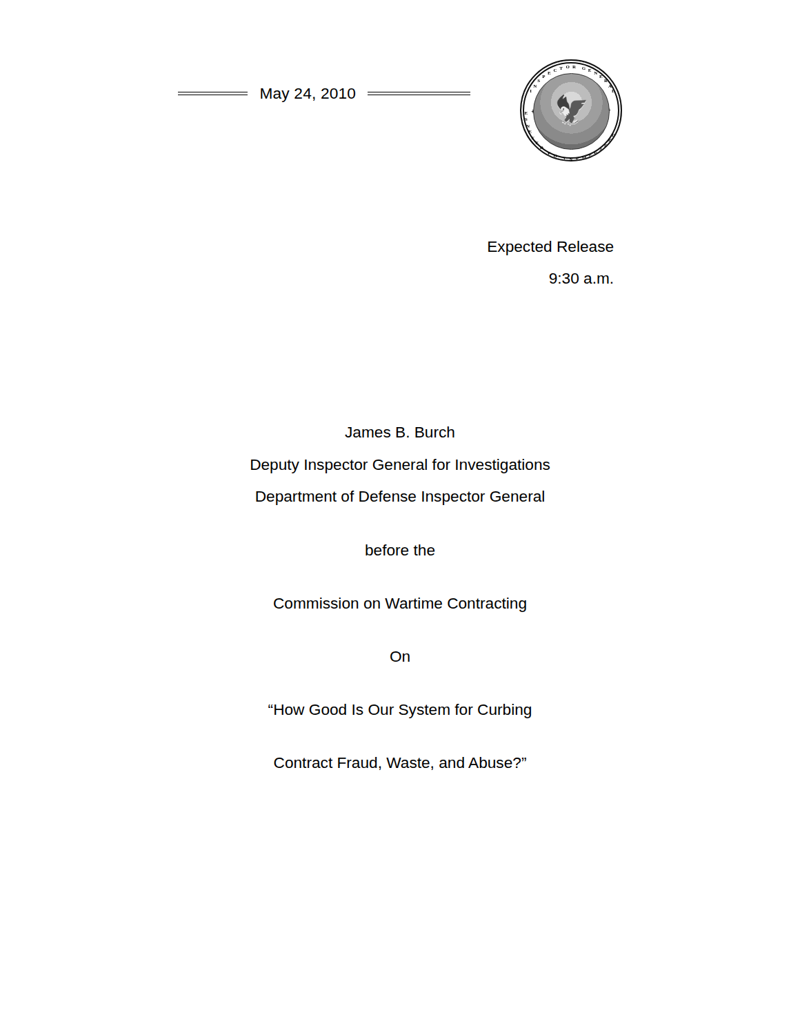May 24, 2010
I N S P E C T O R G E N E R A L D E P A R T M E N T O F D E F E N S E
★
★
🦅
Expected Release
9:30 a.m.
James B. Burch
Deputy Inspector General for Investigations
Department of Defense Inspector General
before the
Commission on Wartime Contracting
On
“How Good Is Our System for Curbing
Contract Fraud, Waste, and Abuse?”